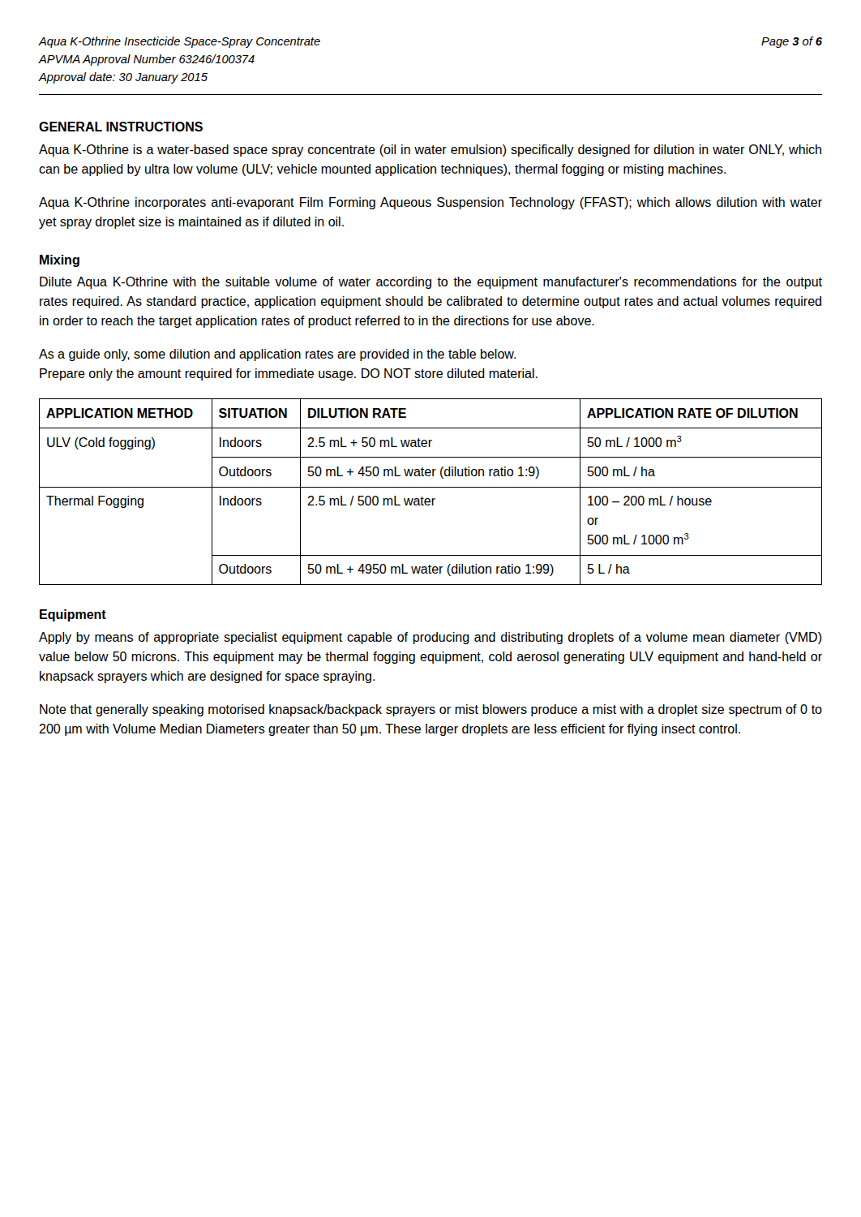Aqua K-Othrine Insecticide Space-Spray Concentrate
APVMA Approval Number 63246/100374
Approval date: 30 January 2015
Page 3 of 6
General Instructions
Aqua K-Othrine is a water-based space spray concentrate (oil in water emulsion) specifically designed for dilution in water ONLY, which can be applied by ultra low volume (ULV; vehicle mounted application techniques), thermal fogging or misting machines.
Aqua K-Othrine incorporates anti-evaporant Film Forming Aqueous Suspension Technology (FFAST); which allows dilution with water yet spray droplet size is maintained as if diluted in oil.
Mixing
Dilute Aqua K-Othrine with the suitable volume of water according to the equipment manufacturer's recommendations for the output rates required. As standard practice, application equipment should be calibrated to determine output rates and actual volumes required in order to reach the target application rates of product referred to in the directions for use above.
As a guide only, some dilution and application rates are provided in the table below.
Prepare only the amount required for immediate usage. DO NOT store diluted material.
| APPLICATION METHOD | SITUATION | DILUTION RATE | APPLICATION RATE OF DILUTION |
| --- | --- | --- | --- |
| ULV (Cold fogging) | Indoors | 2.5 mL + 50 mL water | 50 mL / 1000 m 3 |
| Outdoors | 50 mL + 450 mL water (dilution ratio 1:9) | 500 mL / ha |
| Thermal Fogging | Indoors | 2.5 mL / 500 mL water | 100 – 200 mL / house or 500 mL / 1000 m 3 |
| Outdoors | 50 mL + 4950 mL water (dilution ratio 1:99) | 5 L / ha |
Equipment
Apply by means of appropriate specialist equipment capable of producing and distributing droplets of a volume mean diameter (VMD) value below 50 microns. This equipment may be thermal fogging equipment, cold aerosol generating ULV equipment and hand-held or knapsack sprayers which are designed for space spraying.
Note that generally speaking motorised knapsack/backpack sprayers or mist blowers produce a mist with a droplet size spectrum of 0 to 200 µm with Volume Median Diameters greater than 50 µm. These larger droplets are less efficient for flying insect control.